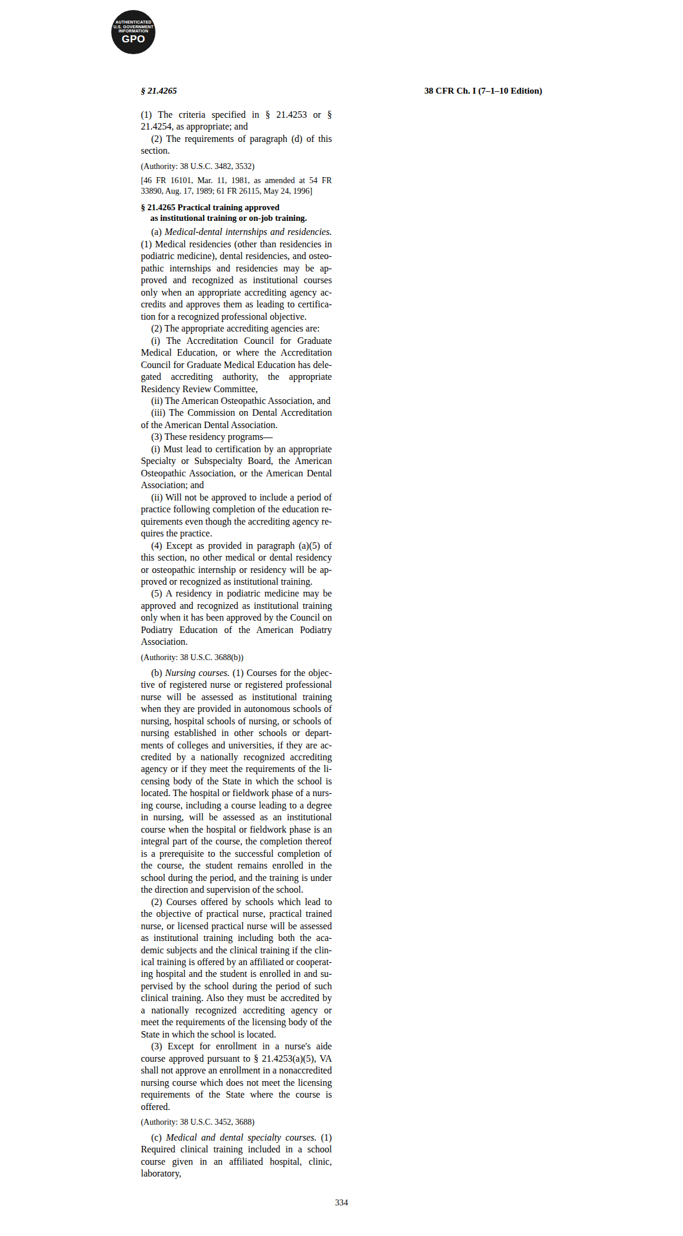AUTHENTICATED
U.S. GOVERNMENT
INFORMATION
GPO
§ 21.4265 38 CFR Ch. I (7–1–10 Edition)
(1) The criteria specified in § 21.4253 or § 21.4254, as appropriate; and
(2) The requirements of paragraph (d) of this section.
(Authority: 38 U.S.C. 3482, 3532)
[46 FR 16101, Mar. 11, 1981, as amended at 54 FR 33890, Aug. 17, 1989; 61 FR 26115, May 24, 1996]
§ 21.4265 Practical training approved as institutional training or on-job training.
(a) Medical-dental internships and residencies. (1) Medical residencies (other than residencies in podiatric medicine), dental residencies, and osteopathic internships and residencies may be approved and recognized as institutional courses only when an appropriate accrediting agency accredits and approves them as leading to certification for a recognized professional objective.
(2) The appropriate accrediting agencies are:
(i) The Accreditation Council for Graduate Medical Education, or where the Accreditation Council for Graduate Medical Education has delegated accrediting authority, the appropriate Residency Review Committee,
(ii) The American Osteopathic Association, and
(iii) The Commission on Dental Accreditation of the American Dental Association.
(3) These residency programs—
(i) Must lead to certification by an appropriate Specialty or Subspecialty Board, the American Osteopathic Association, or the American Dental Association; and
(ii) Will not be approved to include a period of practice following completion of the education requirements even though the accrediting agency requires the practice.
(4) Except as provided in paragraph (a)(5) of this section, no other medical or dental residency or osteopathic internship or residency will be approved or recognized as institutional training.
(5) A residency in podiatric medicine may be approved and recognized as institutional training only when it has been approved by the Council on Podiatry Education of the American Podiatry Association.
(Authority: 38 U.S.C. 3688(b))
(b) Nursing courses. (1) Courses for the objective of registered nurse or registered professional nurse will be assessed as institutional training when they are provided in autonomous schools of nursing, hospital schools of nursing, or schools of nursing established in other schools or departments of colleges and universities, if they are accredited by a nationally recognized accrediting agency or if they meet the requirements of the licensing body of the State in which the school is located. The hospital or fieldwork phase of a nursing course, including a course leading to a degree in nursing, will be assessed as an institutional course when the hospital or fieldwork phase is an integral part of the course, the completion thereof is a prerequisite to the successful completion of the course, the student remains enrolled in the school during the period, and the training is under the direction and supervision of the school.
(2) Courses offered by schools which lead to the objective of practical nurse, practical trained nurse, or licensed practical nurse will be assessed as institutional training including both the academic subjects and the clinical training if the clinical training is offered by an affiliated or cooperating hospital and the student is enrolled in and supervised by the school during the period of such clinical training. Also they must be accredited by a nationally recognized accrediting agency or meet the requirements of the licensing body of the State in which the school is located.
(3) Except for enrollment in a nurse's aide course approved pursuant to § 21.4253(a)(5), VA shall not approve an enrollment in a nonaccredited nursing course which does not meet the licensing requirements of the State where the course is offered.
(Authority: 38 U.S.C. 3452, 3688)
(c) Medical and dental specialty courses. (1) Required clinical training included in a school course given in an affiliated hospital, clinic, laboratory,
334